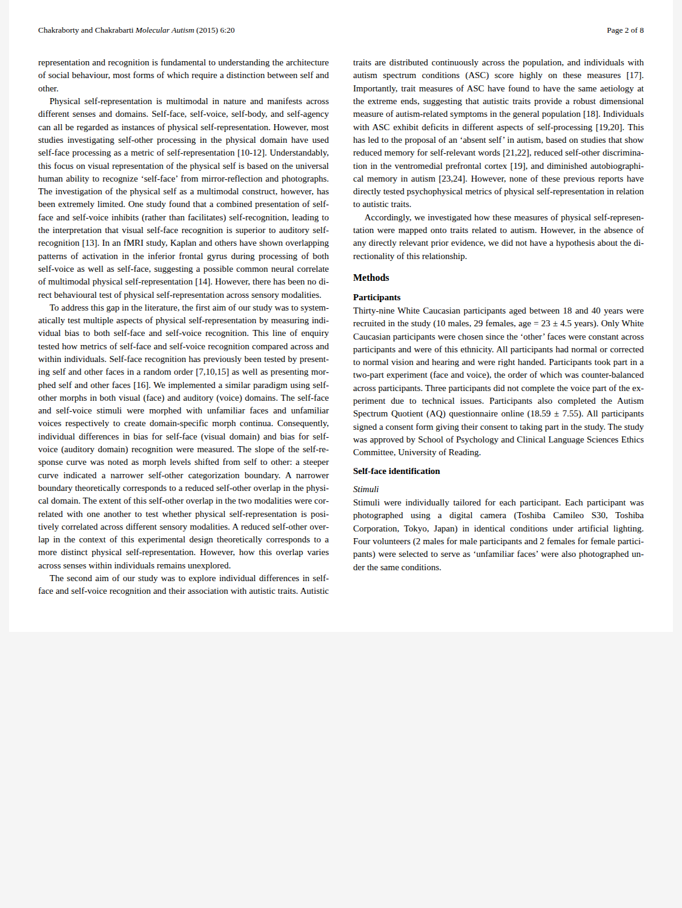Chakraborty and Chakrabarti Molecular Autism (2015) 6:20 Page 2 of 8
representation and recognition is fundamental to understanding the architecture of social behaviour, most forms of which require a distinction between self and other.
Physical self-representation is multimodal in nature and manifests across different senses and domains. Self-face, self-voice, self-body, and self-agency can all be regarded as instances of physical self-representation. However, most studies investigating self-other processing in the physical domain have used self-face processing as a metric of self-representation [10-12]. Understandably, this focus on visual representation of the physical self is based on the universal human ability to recognize ‘self-face’ from mirror-reflection and photographs. The investigation of the physical self as a multimodal construct, however, has been extremely limited. One study found that a combined presentation of self-face and self-voice inhibits (rather than facilitates) self-recognition, leading to the interpretation that visual self-face recognition is superior to auditory self-recognition [13]. In an fMRI study, Kaplan and others have shown overlapping patterns of activation in the inferior frontal gyrus during processing of both self-voice as well as self-face, suggesting a possible common neural correlate of multimodal physical self-representation [14]. However, there has been no direct behavioural test of physical self-representation across sensory modalities.
To address this gap in the literature, the first aim of our study was to systematically test multiple aspects of physical self-representation by measuring individual bias to both self-face and self-voice recognition. This line of enquiry tested how metrics of self-face and self-voice recognition compared across and within individuals. Self-face recognition has previously been tested by presenting self and other faces in a random order [7,10,15] as well as presenting morphed self and other faces [16]. We implemented a similar paradigm using self-other morphs in both visual (face) and auditory (voice) domains. The self-face and self-voice stimuli were morphed with unfamiliar faces and unfamiliar voices respectively to create domain-specific morph continua. Consequently, individual differences in bias for self-face (visual domain) and bias for self-voice (auditory domain) recognition were measured. The slope of the self-response curve was noted as morph levels shifted from self to other: a steeper curve indicated a narrower self-other categorization boundary. A narrower boundary theoretically corresponds to a reduced self-other overlap in the physical domain. The extent of this self-other overlap in the two modalities were correlated with one another to test whether physical self-representation is positively correlated across different sensory modalities. A reduced self-other overlap in the context of this experimental design theoretically corresponds to a more distinct physical self-representation. However, how this overlap varies across senses within individuals remains unexplored.
The second aim of our study was to explore individual differences in self-face and self-voice recognition and their association with autistic traits. Autistic traits are distributed continuously across the population, and individuals with autism spectrum conditions (ASC) score highly on these measures [17]. Importantly, trait measures of ASC have found to have the same aetiology at the extreme ends, suggesting that autistic traits provide a robust dimensional measure of autism-related symptoms in the general population [18]. Individuals with ASC exhibit deficits in different aspects of self-processing [19,20]. This has led to the proposal of an ‘absent self’ in autism, based on studies that show reduced memory for self-relevant words [21,22], reduced self-other discrimination in the ventromedial prefrontal cortex [19], and diminished autobiographical memory in autism [23,24]. However, none of these previous reports have directly tested psychophysical metrics of physical self-representation in relation to autistic traits.
Accordingly, we investigated how these measures of physical self-representation were mapped onto traits related to autism. However, in the absence of any directly relevant prior evidence, we did not have a hypothesis about the directionality of this relationship.
Methods
Participants
Thirty-nine White Caucasian participants aged between 18 and 40 years were recruited in the study (10 males, 29 females, age = 23 ± 4.5 years). Only White Caucasian participants were chosen since the ‘other’ faces were constant across participants and were of this ethnicity. All participants had normal or corrected to normal vision and hearing and were right handed. Participants took part in a two-part experiment (face and voice), the order of which was counter-balanced across participants. Three participants did not complete the voice part of the experiment due to technical issues. Participants also completed the Autism Spectrum Quotient (AQ) questionnaire online (18.59 ± 7.55). All participants signed a consent form giving their consent to taking part in the study. The study was approved by School of Psychology and Clinical Language Sciences Ethics Committee, University of Reading.
Self-face identification
Stimuli
Stimuli were individually tailored for each participant. Each participant was photographed using a digital camera (Toshiba Camileo S30, Toshiba Corporation, Tokyo, Japan) in identical conditions under artificial lighting. Four volunteers (2 males for male participants and 2 females for female participants) were selected to serve as ‘unfamiliar faces’ were also photographed under the same conditions.